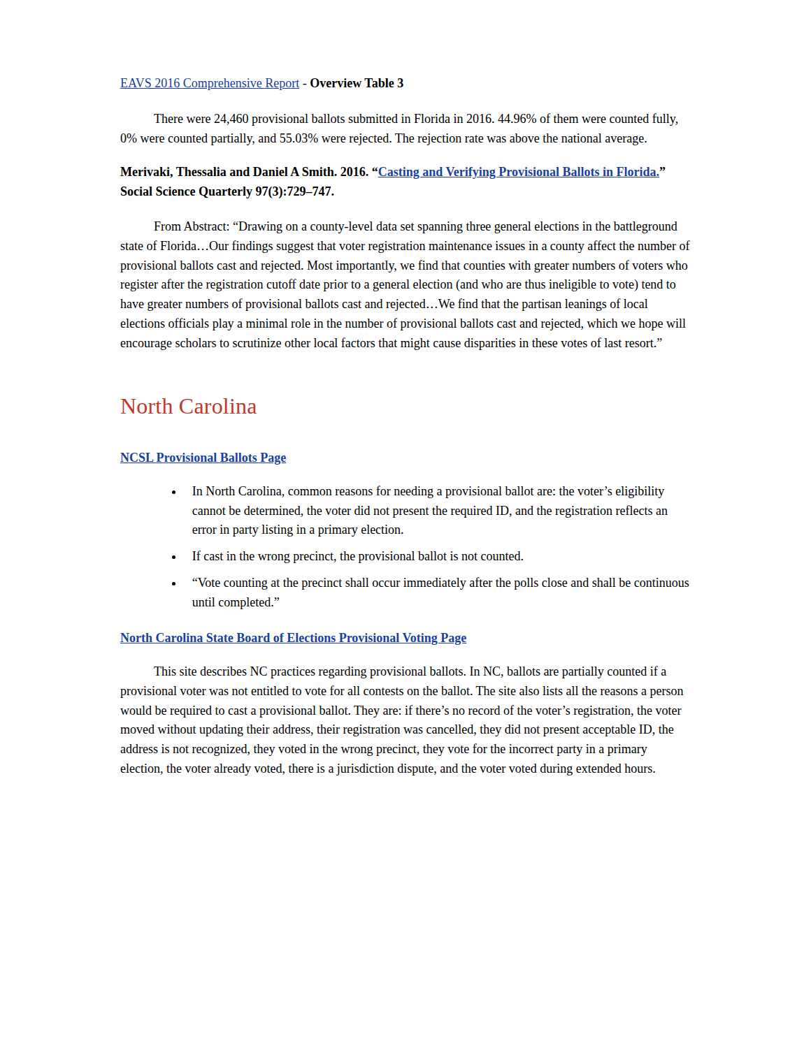EAVS 2016 Comprehensive Report - Overview Table 3
There were 24,460 provisional ballots submitted in Florida in 2016. 44.96% of them were counted fully, 0% were counted partially, and 55.03% were rejected. The rejection rate was above the national average.
Merivaki, Thessalia and Daniel A Smith. 2016. “Casting and Verifying Provisional Ballots in Florida.” Social Science Quarterly 97(3):729–747.
From Abstract: “Drawing on a county-level data set spanning three general elections in the battleground state of Florida…Our findings suggest that voter registration maintenance issues in a county affect the number of provisional ballots cast and rejected. Most importantly, we find that counties with greater numbers of voters who register after the registration cutoff date prior to a general election (and who are thus ineligible to vote) tend to have greater numbers of provisional ballots cast and rejected…We find that the partisan leanings of local elections officials play a minimal role in the number of provisional ballots cast and rejected, which we hope will encourage scholars to scrutinize other local factors that might cause disparities in these votes of last resort.”
North Carolina
NCSL Provisional Ballots Page
In North Carolina, common reasons for needing a provisional ballot are: the voter’s eligibility cannot be determined, the voter did not present the required ID, and the registration reflects an error in party listing in a primary election.
If cast in the wrong precinct, the provisional ballot is not counted.
“Vote counting at the precinct shall occur immediately after the polls close and shall be continuous until completed.”
North Carolina State Board of Elections Provisional Voting Page
This site describes NC practices regarding provisional ballots. In NC, ballots are partially counted if a provisional voter was not entitled to vote for all contests on the ballot. The site also lists all the reasons a person would be required to cast a provisional ballot. They are: if there’s no record of the voter’s registration, the voter moved without updating their address, their registration was cancelled, they did not present acceptable ID, the address is not recognized, they voted in the wrong precinct, they vote for the incorrect party in a primary election, the voter already voted, there is a jurisdiction dispute, and the voter voted during extended hours.